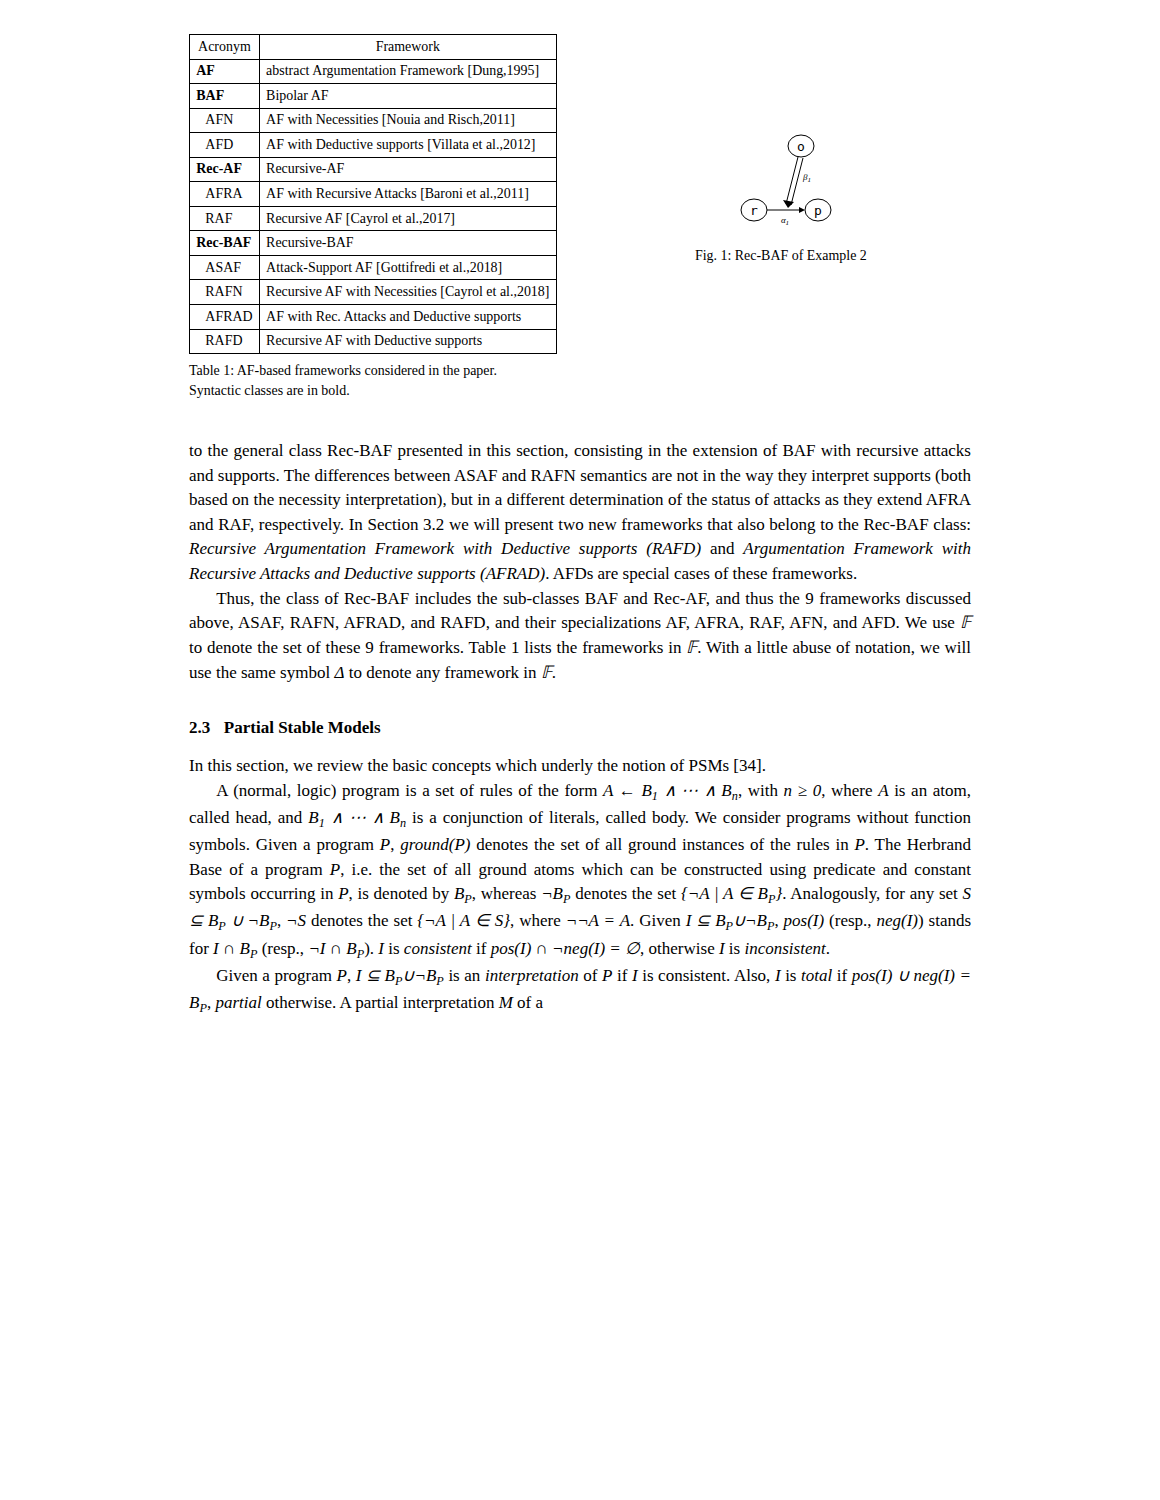| Acronym | Framework |
| --- | --- |
| AF | abstract Argumentation Framework [Dung,1995] |
| BAF | Bipolar AF |
| AFN | AF with Necessities [Nouia and Risch,2011] |
| AFD | AF with Deductive supports [Villata et al.,2012] |
| Rec-AF | Recursive-AF |
| AFRA | AF with Recursive Attacks [Baroni et al.,2011] |
| RAF | Recursive AF [Cayrol et al.,2017] |
| Rec-BAF | Recursive-BAF |
| ASAF | Attack-Support AF [Gottifredi et al.,2018] |
| RAFN | Recursive AF with Necessities [Cayrol et al.,2018] |
| AFRAD | AF with Rec. Attacks and Deductive supports |
| RAFD | Recursive AF with Deductive supports |
Table 1: AF-based frameworks considered in the paper. Syntactic classes are in bold.
o r p α1 β1
Fig. 1: Rec-BAF of Example 2
to the general class Rec-BAF presented in this section, consisting in the extension of BAF with recursive attacks and supports. The differences between ASAF and RAFN semantics are not in the way they interpret supports (both based on the necessity interpretation), but in a different determination of the status of attacks as they extend AFRA and RAF, respectively. In Section 3.2 we will present two new frameworks that also belong to the Rec-BAF class: Recursive Argumentation Framework with Deductive supports (RAFD) and Argumentation Framework with Recursive Attacks and Deductive supports (AFRAD). AFDs are special cases of these frameworks.
Thus, the class of Rec-BAF includes the sub-classes BAF and Rec-AF, and thus the 9 frameworks discussed above, ASAF, RAFN, AFRAD, and RAFD, and their specializations AF, AFRA, RAF, AFN, and AFD. We use 𝔽 to denote the set of these 9 frameworks. Table 1 lists the frameworks in 𝔽. With a little abuse of notation, we will use the same symbol Δ to denote any framework in 𝔽.
2.3 Partial Stable Models
In this section, we review the basic concepts which underly the notion of PSMs [34].
A (normal, logic) program is a set of rules of the form A ← B1 ∧ ⋯ ∧ Bn, with n ≥ 0, where A is an atom, called head, and B1 ∧ ⋯ ∧ Bn is a conjunction of literals, called body. We consider programs without function symbols. Given a program P, ground(P) denotes the set of all ground instances of the rules in P. The Herbrand Base of a program P, i.e. the set of all ground atoms which can be constructed using predicate and constant symbols occurring in P, is denoted by BP, whereas ¬BP denotes the set {¬A | A ∈ BP}. Analogously, for any set S ⊆ BP ∪ ¬BP, ¬S denotes the set {¬A | A ∈ S}, where ¬¬A = A. Given I ⊆ BP∪¬BP, pos(I) (resp., neg(I)) stands for I ∩ BP (resp., ¬I ∩ BP). I is consistent if pos(I) ∩ ¬neg(I) = ∅, otherwise I is inconsistent.
Given a program P, I ⊆ BP∪¬BP is an interpretation of P if I is consistent. Also, I is total if pos(I) ∪ neg(I) = BP, partial otherwise. A partial interpretation M of a